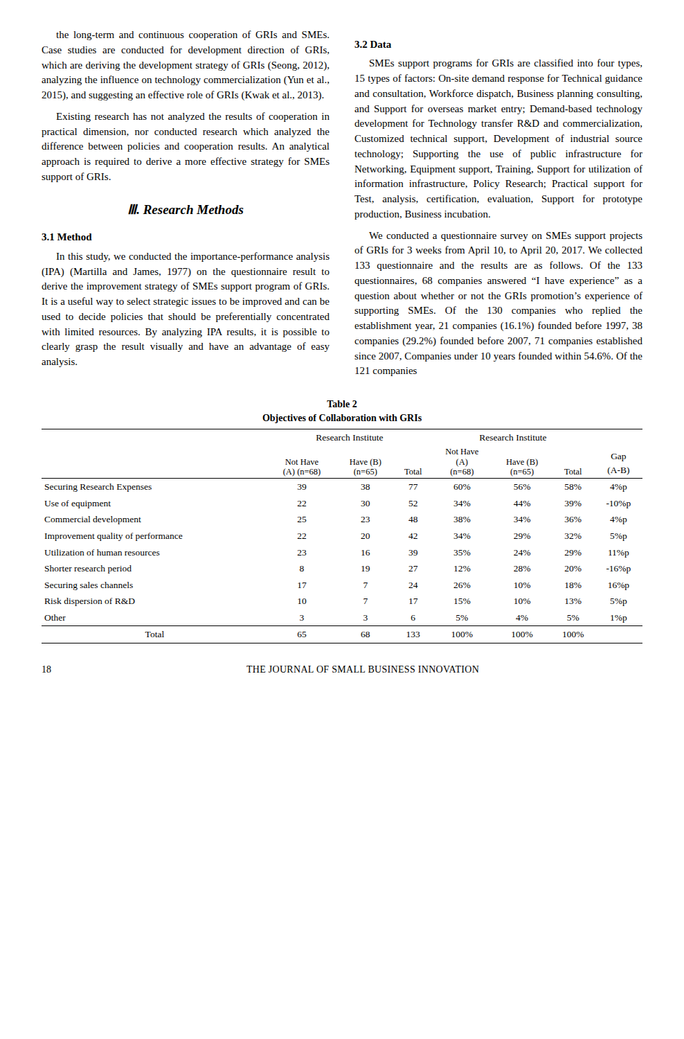the long-term and continuous cooperation of GRIs and SMEs. Case studies are conducted for development direction of GRIs, which are deriving the development strategy of GRIs (Seong, 2012), analyzing the influence on technology commercialization (Yun et al., 2015), and suggesting an effective role of GRIs (Kwak et al., 2013).
Existing research has not analyzed the results of cooperation in practical dimension, nor conducted research which analyzed the difference between policies and cooperation results. An analytical approach is required to derive a more effective strategy for SMEs support of GRIs.
Ⅲ. Research Methods
3.1 Method
In this study, we conducted the importance-performance analysis (IPA) (Martilla and James, 1977) on the questionnaire result to derive the improvement strategy of SMEs support program of GRIs. It is a useful way to select strategic issues to be improved and can be used to decide policies that should be preferentially concentrated with limited resources. By analyzing IPA results, it is possible to clearly grasp the result visually and have an advantage of easy analysis.
3.2 Data
SMEs support programs for GRIs are classified into four types, 15 types of factors: On-site demand response for Technical guidance and consultation, Workforce dispatch, Business planning consulting, and Support for overseas market entry; Demand-based technology development for Technology transfer R&D and commercialization, Customized technical support, Development of industrial source technology; Supporting the use of public infrastructure for Networking, Equipment support, Training, Support for utilization of information infrastructure, Policy Research; Practical support for Test, analysis, certification, evaluation, Support for prototype production, Business incubation.
We conducted a questionnaire survey on SMEs support projects of GRIs for 3 weeks from April 10, to April 20, 2017. We collected 133 questionnaire and the results are as follows. Of the 133 questionnaires, 68 companies answered “I have experience” as a question about whether or not the GRIs promotion’s experience of supporting SMEs. Of the 130 companies who replied the establishment year, 21 companies (16.1%) founded before 1997, 38 companies (29.2%) founded before 2007, 71 companies established since 2007, Companies under 10 years founded within 54.6%. Of the 121 companies
Table 2 Objectives of Collaboration with GRIs
| | Research Institute | Research Institute | Gap (A-B) |
| --- | --- | --- | --- |
| | Not Have (A) (n=68) | Have (B) (n=65) | Total | Not Have (A) (n=68) | Have (B) (n=65) | Total |
| Securing Research Expenses | 39 | 38 | 77 | 60% | 56% | 58% | 4%p |
| Use of equipment | 22 | 30 | 52 | 34% | 44% | 39% | -10%p |
| Commercial development | 25 | 23 | 48 | 38% | 34% | 36% | 4%p |
| Improvement quality of performance | 22 | 20 | 42 | 34% | 29% | 32% | 5%p |
| Utilization of human resources | 23 | 16 | 39 | 35% | 24% | 29% | 11%p |
| Shorter research period | 8 | 19 | 27 | 12% | 28% | 20% | -16%p |
| Securing sales channels | 17 | 7 | 24 | 26% | 10% | 18% | 16%p |
| Risk dispersion of R&D | 10 | 7 | 17 | 15% | 10% | 13% | 5%p |
| Other | 3 | 3 | 6 | 5% | 4% | 5% | 1%p |
| Total | 65 | 68 | 133 | 100% | 100% | 100% | |
18
THE JOURNAL OF SMALL BUSINESS INNOVATION